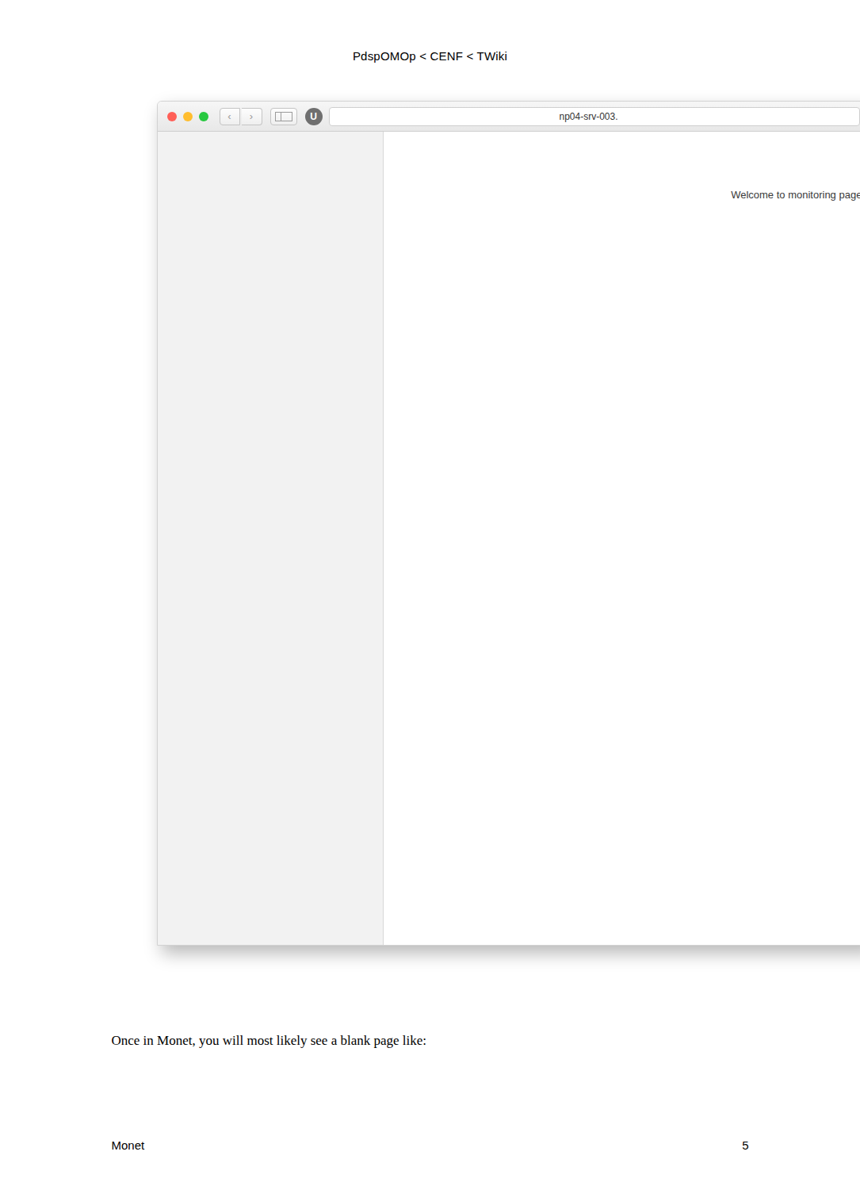PdspOMOp < CENF < TWiki
‹
›
U
np04-srv-003.
Welcome to monitoring pages.
Once in Monet, you will most likely see a blank page like:
Monet 5